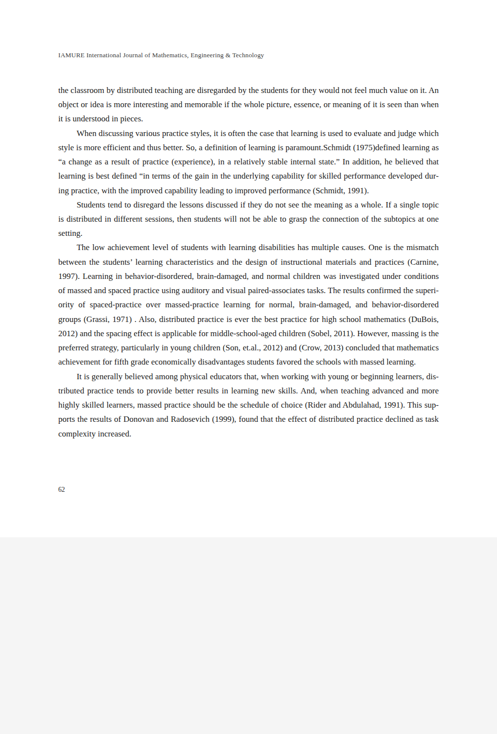IAMURE International Journal of Mathematics, Engineering & Technology
the classroom by distributed teaching are disregarded by the students for they would not feel much value on it. An object or idea is more interesting and memorable if the whole picture, essence, or meaning of it is seen than when it is understood in pieces.
When discussing various practice styles, it is often the case that learning is used to evaluate and judge which style is more efficient and thus better. So, a definition of learning is paramount.Schmidt (1975)defined learning as “a change as a result of practice (experience), in a relatively stable internal state.” In addition, he believed that learning is best defined “in terms of the gain in the underlying capability for skilled performance developed during practice, with the improved capability leading to improved performance (Schmidt, 1991).
Students tend to disregard the lessons discussed if they do not see the meaning as a whole. If a single topic is distributed in different sessions, then students will not be able to grasp the connection of the subtopics at one setting.
The low achievement level of students with learning disabilities has multiple causes. One is the mismatch between the students’ learning characteristics and the design of instructional materials and practices (Carnine, 1997). Learning in behavior-disordered, brain-damaged, and normal children was investigated under conditions of massed and spaced practice using auditory and visual paired-associates tasks. The results confirmed the superiority of spaced-practice over massed-practice learning for normal, brain-damaged, and behavior-disordered groups (Grassi, 1971) . Also, distributed practice is ever the best practice for high school mathematics (DuBois, 2012) and the spacing effect is applicable for middle-school-aged children (Sobel, 2011). However, massing is the preferred strategy, particularly in young children (Son, et.al., 2012) and (Crow, 2013) concluded that mathematics achievement for fifth grade economically disadvantages students favored the schools with massed learning.
It is generally believed among physical educators that, when working with young or beginning learners, distributed practice tends to provide better results in learning new skills. And, when teaching advanced and more highly skilled learners, massed practice should be the schedule of choice (Rider and Abdulahad, 1991). This supports the results of Donovan and Radosevich (1999), found that the effect of distributed practice declined as task complexity increased.
62